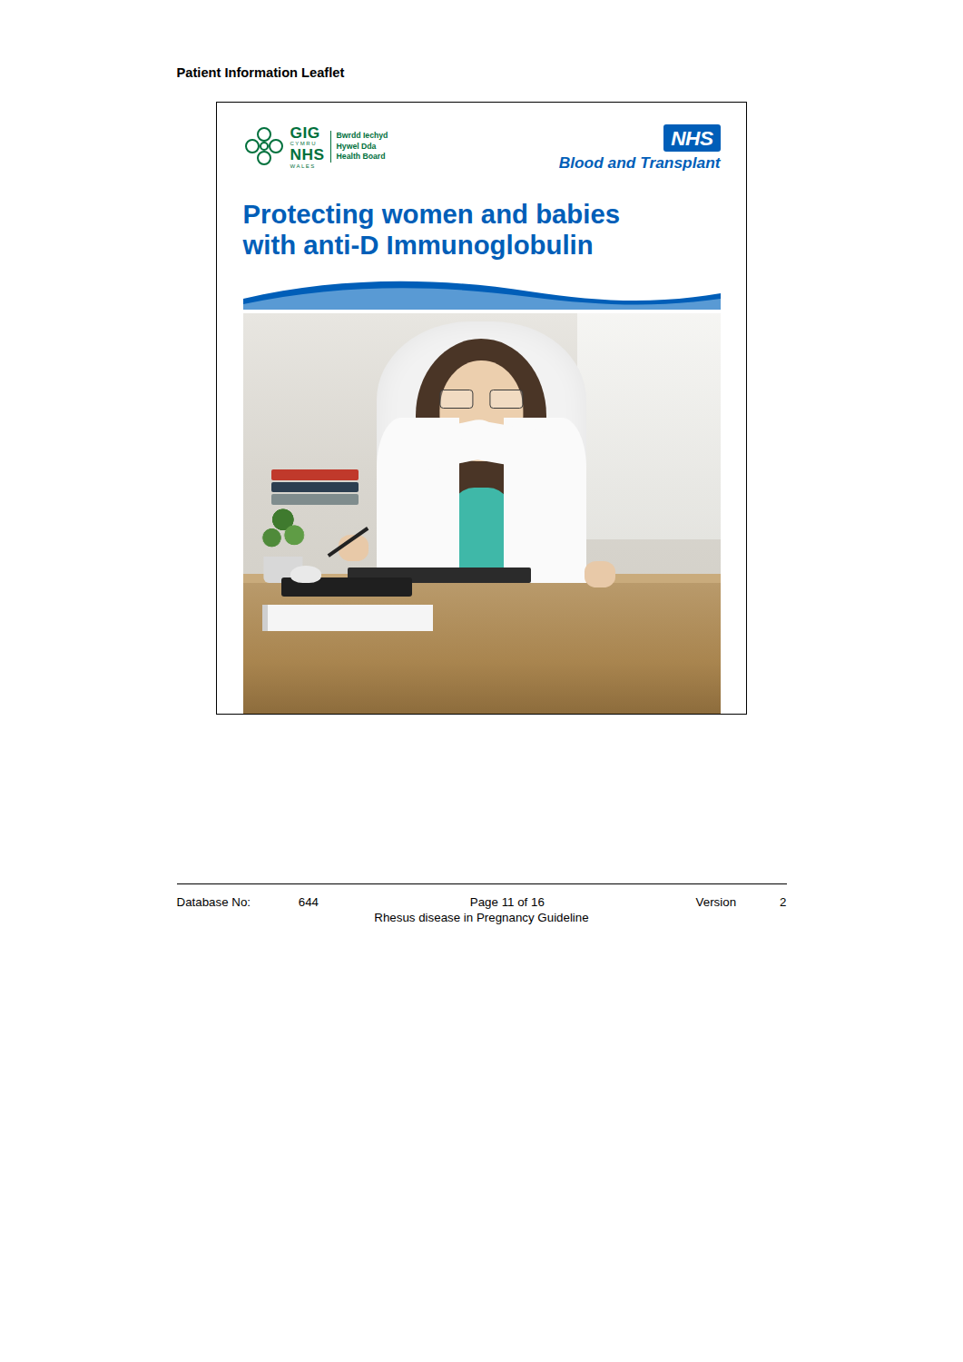Patient Information Leaflet
GIG CYMRU NHS WALES
Bwrdd Iechyd
Hywel Dda
Health Board
NHS
Blood and Transplant
Protecting women and babies
with anti-D Immunoglobulin
Database No:644
Page 11 of 16
Version2
Rhesus disease in Pregnancy Guideline